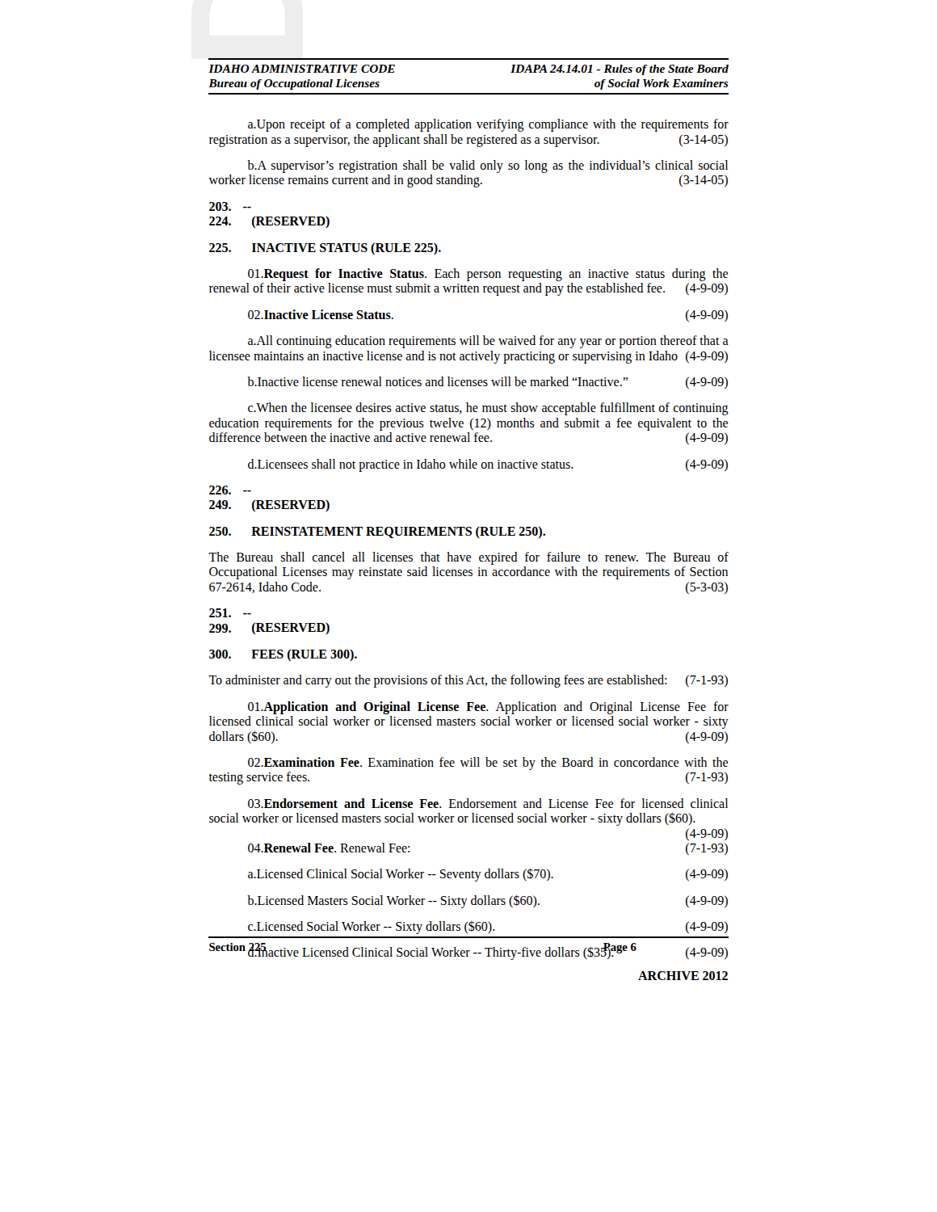DRAFT ARCHIVE
| IDAHO ADMINISTRATIVE CODE | IDAPA 24.14.01 - Rules of the State Board |
| Bureau of Occupational Licenses | of Social Work Examiners |
a. Upon receipt of a completed application verifying compliance with the requirements for registration as a supervisor, the applicant shall be registered as a supervisor.(3-14-05)
b. A supervisor’s registration shall be valid only so long as the individual’s clinical social worker license remains current and in good standing.(3-14-05)
203. -- 224.(RESERVED)
225. INACTIVE STATUS (RULE 225).
01. Request for Inactive Status. Each person requesting an inactive status during the renewal of their active license must submit a written request and pay the established fee.(4-9-09)
02. Inactive License Status.(4-9-09)
a. All continuing education requirements will be waived for any year or portion thereof that a licensee maintains an inactive license and is not actively practicing or supervising in Idaho(4-9-09)
b. Inactive license renewal notices and licenses will be marked “Inactive.”(4-9-09)
c. When the licensee desires active status, he must show acceptable fulfillment of continuing education requirements for the previous twelve (12) months and submit a fee equivalent to the difference between the inactive and active renewal fee.(4-9-09)
d. Licensees shall not practice in Idaho while on inactive status.(4-9-09)
226. -- 249.(RESERVED)
250. REINSTATEMENT REQUIREMENTS (RULE 250).
The Bureau shall cancel all licenses that have expired for failure to renew. The Bureau of Occupational Licenses may reinstate said licenses in accordance with the requirements of Section 67-2614, Idaho Code.(5-3-03)
251. -- 299.(RESERVED)
300. FEES (RULE 300).
To administer and carry out the provisions of this Act, the following fees are established:(7-1-93)
01. Application and Original License Fee. Application and Original License Fee for licensed clinical social worker or licensed masters social worker or licensed social worker - sixty dollars ($60).(4-9-09)
02. Examination Fee. Examination fee will be set by the Board in concordance with the testing service fees.(7-1-93)
03. Endorsement and License Fee. Endorsement and License Fee for licensed clinical social worker or licensed masters social worker or licensed social worker - sixty dollars ($60).(4-9-09)
04. Renewal Fee. Renewal Fee:(7-1-93)
a. Licensed Clinical Social Worker -- Seventy dollars ($70).(4-9-09)
b. Licensed Masters Social Worker -- Sixty dollars ($60).(4-9-09)
c. Licensed Social Worker -- Sixty dollars ($60).(4-9-09)
d. Inactive Licensed Clinical Social Worker -- Thirty-five dollars ($35).(4-9-09)
| Section 225 | Page 6 | |
ARCHIVE 2012